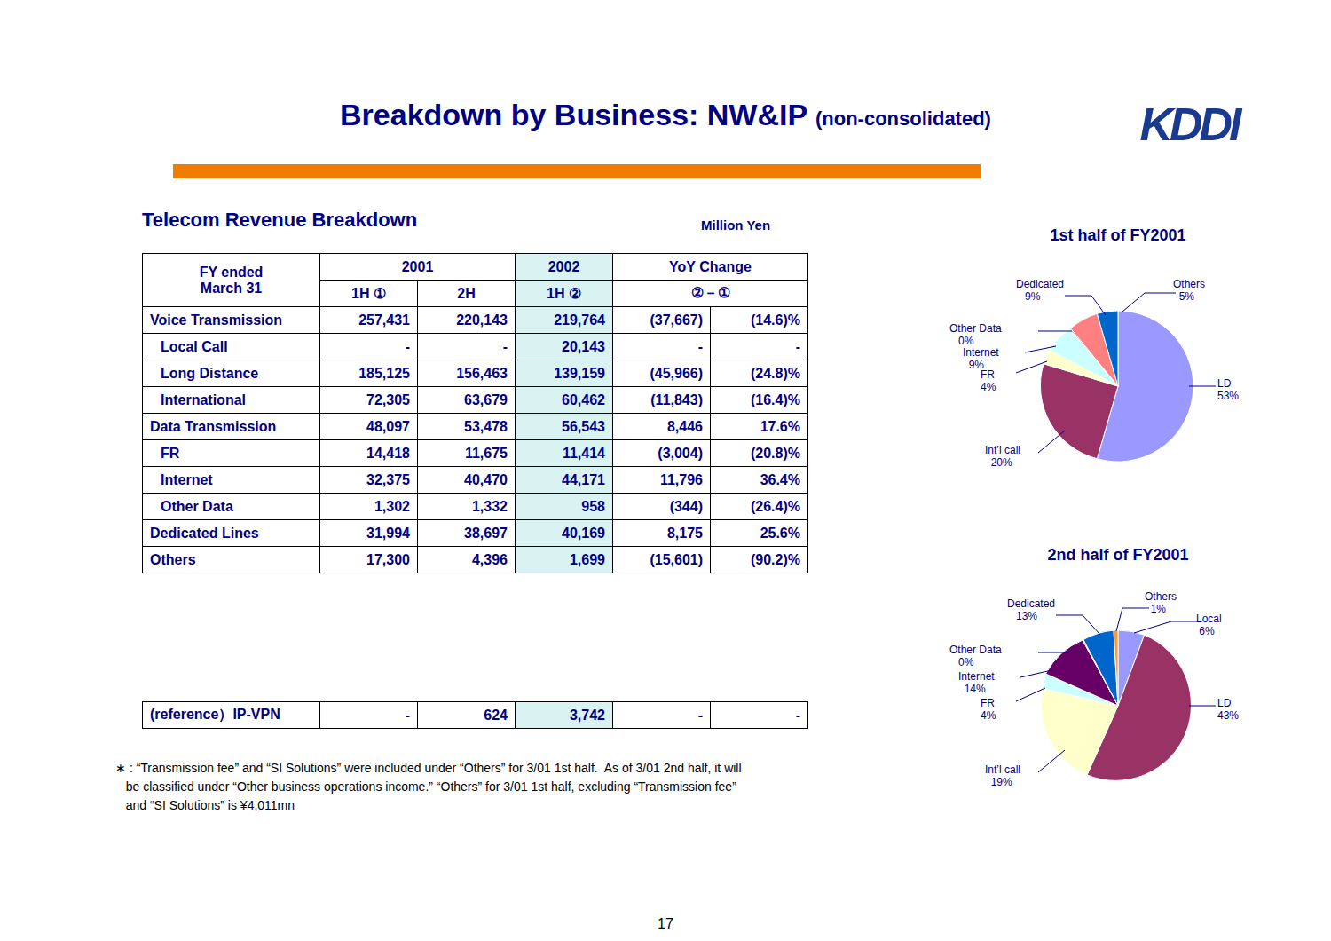Breakdown by Business: NW&IP (non-consolidated)
KDDI
Telecom Revenue Breakdown
Million Yen
| FY ended March 31 | 2001 | 2002 | YoY Change |
| --- | --- | --- | --- |
| 1H ① | 2H | 1H ② | ②－① |
| Voice Transmission | 257,431 | 220,143 | 219,764 | (37,667) | (14.6)% |
| Local Call | - | - | 20,143 | - | - |
| Long Distance | 185,125 | 156,463 | 139,159 | (45,966) | (24.8)% |
| International | 72,305 | 63,679 | 60,462 | (11,843) | (16.4)% |
| Data Transmission | 48,097 | 53,478 | 56,543 | 8,446 | 17.6% |
| FR | 14,418 | 11,675 | 11,414 | (3,004) | (20.8)% |
| Internet | 32,375 | 40,470 | 44,171 | 11,796 | 36.4% |
| Other Data | 1,302 | 1,332 | 958 | (344) | (26.4)% |
| Dedicated Lines | 31,994 | 38,697 | 40,169 | 8,175 | 25.6% |
| Others | 17,300 | 4,396 | 1,699 | (15,601) | (90.2)% |
| (reference）IP-VPN | - | 624 | 3,742 | - | - |
∗ : “Transmission fee” and “SI Solutions” were included under “Others” for 3/01 1st half. As of 3/01 2nd half, it will
be classified under “Other business operations income.” “Others” for 3/01 1st half, excluding “Transmission fee”
and “SI Solutions” is ¥4,011mn
17
1st half of FY2001
Dedicated
9%
Others
5%
Other Data
0%
Internet
9%
FR
4%
Int’l call
20%
LD
53%
2nd half of FY2001
Dedicated
13%
Others
1%
Local
6%
Other Data
0%
Internet
14%
FR
4%
Int’l call
19%
LD
43%